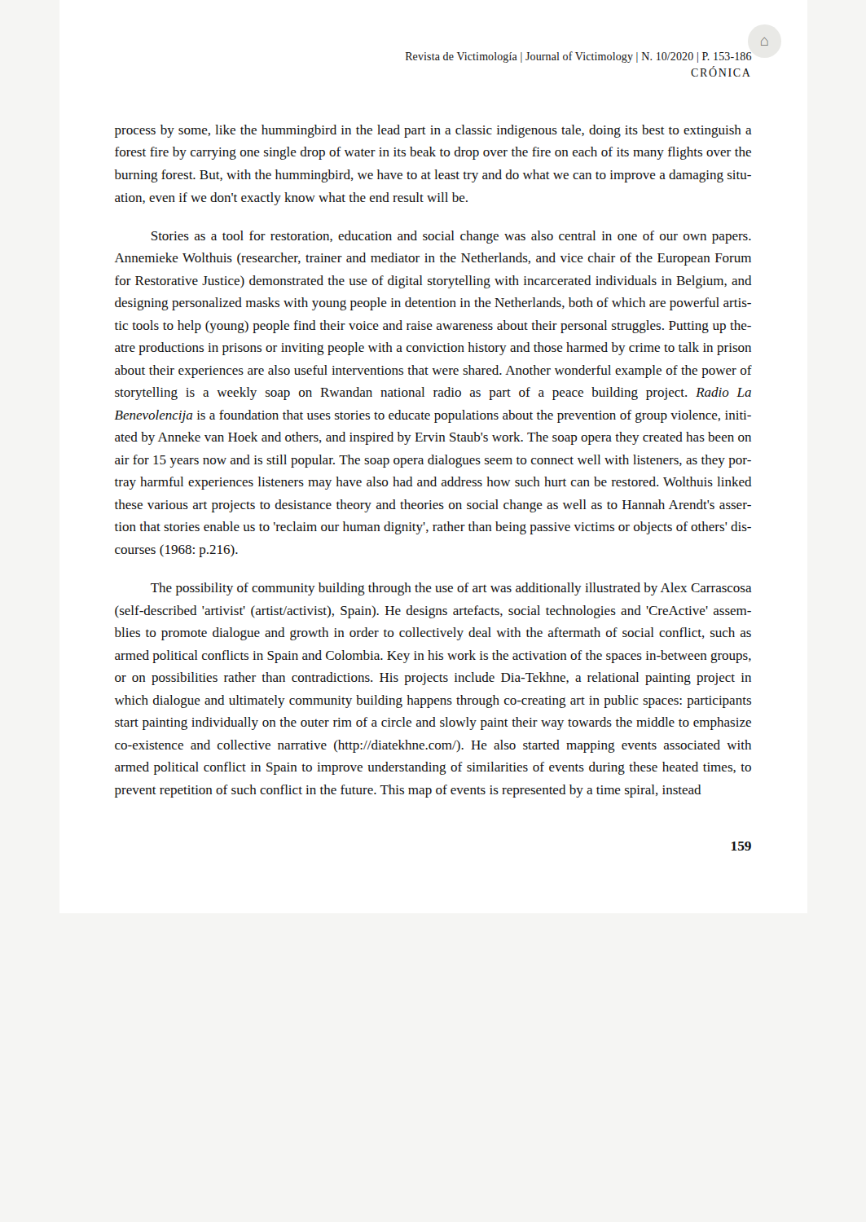Revista de Victimología | Journal of Victimology | N. 10/2020 | P. 153-186 CRÓNICA
process by some, like the hummingbird in the lead part in a classic indigenous tale, doing its best to extinguish a forest fire by carrying one single drop of water in its beak to drop over the fire on each of its many flights over the burning forest. But, with the hummingbird, we have to at least try and do what we can to improve a damaging situation, even if we don't exactly know what the end result will be.
Stories as a tool for restoration, education and social change was also central in one of our own papers. Annemieke Wolthuis (researcher, trainer and mediator in the Netherlands, and vice chair of the European Forum for Restorative Justice) demonstrated the use of digital storytelling with incarcerated individuals in Belgium, and designing personalized masks with young people in detention in the Netherlands, both of which are powerful artistic tools to help (young) people find their voice and raise awareness about their personal struggles. Putting up theatre productions in prisons or inviting people with a conviction history and those harmed by crime to talk in prison about their experiences are also useful interventions that were shared. Another wonderful example of the power of storytelling is a weekly soap on Rwandan national radio as part of a peace building project. Radio La Benevolencija is a foundation that uses stories to educate populations about the prevention of group violence, initiated by Anneke van Hoek and others, and inspired by Ervin Staub's work. The soap opera they created has been on air for 15 years now and is still popular. The soap opera dialogues seem to connect well with listeners, as they portray harmful experiences listeners may have also had and address how such hurt can be restored. Wolthuis linked these various art projects to desistance theory and theories on social change as well as to Hannah Arendt's assertion that stories enable us to 'reclaim our human dignity', rather than being passive victims or objects of others' discourses (1968: p.216).
The possibility of community building through the use of art was additionally illustrated by Alex Carrascosa (self-described 'artivist' (artist/activist), Spain). He designs artefacts, social technologies and 'CreActive' assemblies to promote dialogue and growth in order to collectively deal with the aftermath of social conflict, such as armed political conflicts in Spain and Colombia. Key in his work is the activation of the spaces in-between groups, or on possibilities rather than contradictions. His projects include Dia-Tekhne, a relational painting project in which dialogue and ultimately community building happens through co-creating art in public spaces: participants start painting individually on the outer rim of a circle and slowly paint their way towards the middle to emphasize co-existence and collective narrative (http://diatekhne.com/). He also started mapping events associated with armed political conflict in Spain to improve understanding of similarities of events during these heated times, to prevent repetition of such conflict in the future. This map of events is represented by a time spiral, instead
159